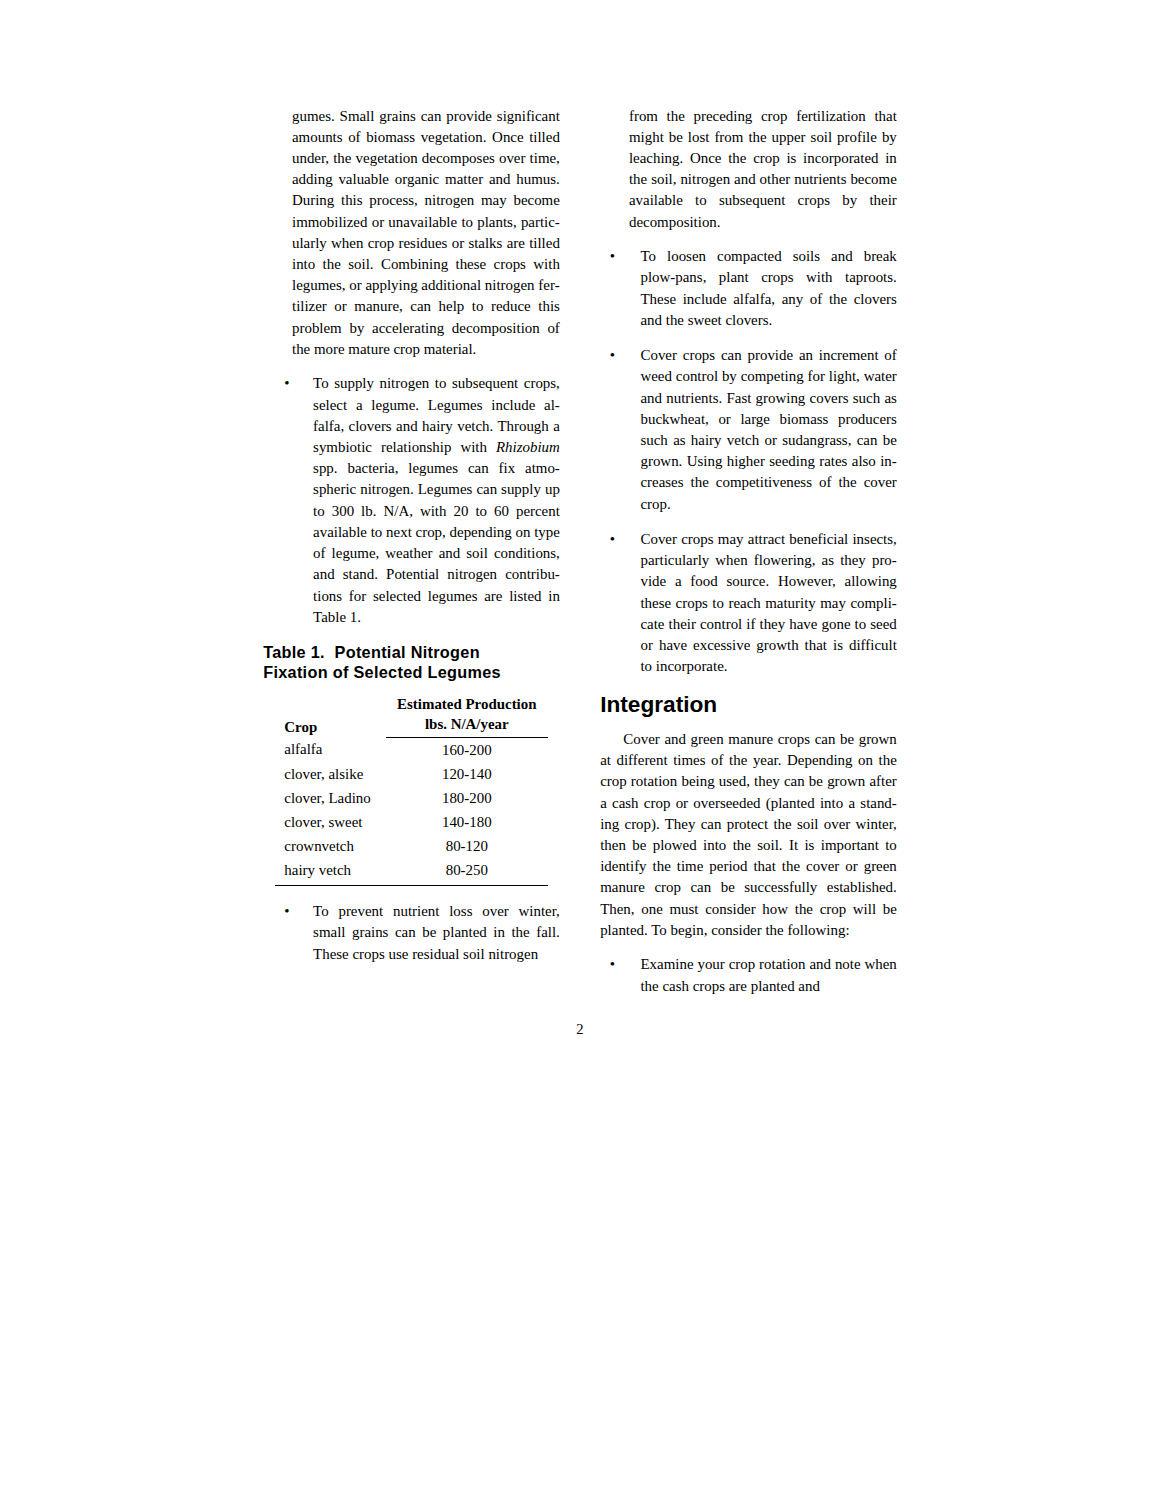gumes. Small grains can provide significant amounts of biomass vegetation. Once tilled under, the vegetation decomposes over time, adding valuable organic matter and humus. During this process, nitrogen may become immobilized or unavailable to plants, particularly when crop residues or stalks are tilled into the soil. Combining these crops with legumes, or applying additional nitrogen fertilizer or manure, can help to reduce this problem by accelerating decomposition of the more mature crop material.
To supply nitrogen to subsequent crops, select a legume. Legumes include alfalfa, clovers and hairy vetch. Through a symbiotic relationship with Rhizobium spp. bacteria, legumes can fix atmospheric nitrogen. Legumes can supply up to 300 lb. N/A, with 20 to 60 percent available to next crop, depending on type of legume, weather and soil conditions, and stand. Potential nitrogen contributions for selected legumes are listed in Table 1.
Table 1. Potential Nitrogen
Fixation of Selected Legumes
| Crop | Estimated Production |
| --- | --- |
| lbs. N/A/year |
| alfalfa | 160-200 |
| clover, alsike | 120-140 |
| clover, Ladino | 180-200 |
| clover, sweet | 140-180 |
| crownvetch | 80-120 |
| hairy vetch | 80-250 |
To prevent nutrient loss over winter, small grains can be planted in the fall. These crops use residual soil nitrogen
from the preceding crop fertilization that might be lost from the upper soil profile by leaching. Once the crop is incorporated in the soil, nitrogen and other nutrients become available to subsequent crops by their decomposition.
To loosen compacted soils and break plow-pans, plant crops with taproots. These include alfalfa, any of the clovers and the sweet clovers.
Cover crops can provide an increment of weed control by competing for light, water and nutrients. Fast growing covers such as buckwheat, or large biomass producers such as hairy vetch or sudangrass, can be grown. Using higher seeding rates also increases the competitiveness of the cover crop.
Cover crops may attract beneficial insects, particularly when flowering, as they provide a food source. However, allowing these crops to reach maturity may complicate their control if they have gone to seed or have excessive growth that is difficult to incorporate.
Integration
Cover and green manure crops can be grown at different times of the year. Depending on the crop rotation being used, they can be grown after a cash crop or overseeded (planted into a standing crop). They can protect the soil over winter, then be plowed into the soil. It is important to identify the time period that the cover or green manure crop can be successfully established. Then, one must consider how the crop will be planted. To begin, consider the following:
Examine your crop rotation and note when the cash crops are planted and
2